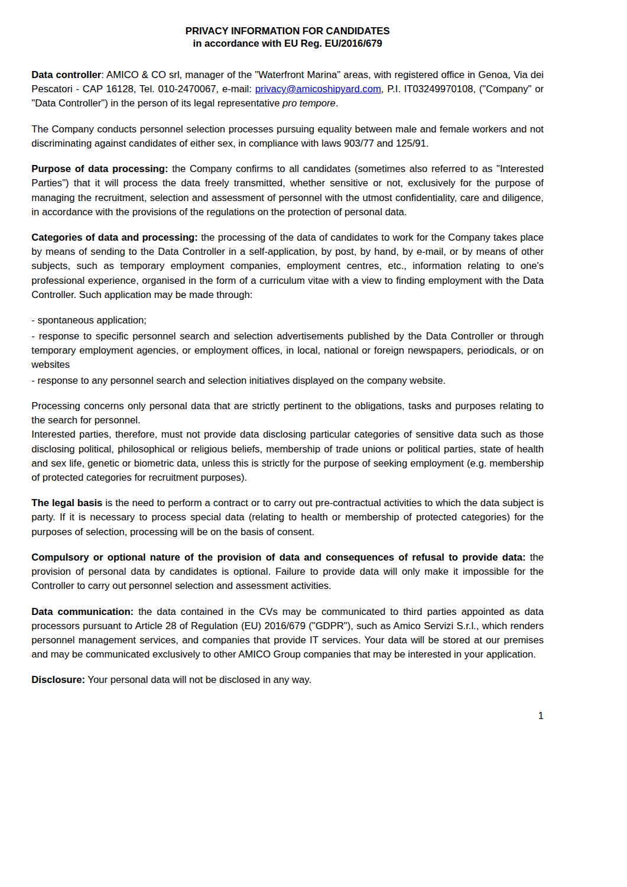PRIVACY INFORMATION FOR CANDIDATES
in accordance with EU Reg. EU/2016/679
Data controller: AMICO & CO srl, manager of the "Waterfront Marina" areas, with registered office in Genoa, Via dei Pescatori - CAP 16128, Tel. 010-2470067, e-mail: privacy@amicoshipyard.com, P.I. IT03249970108, ("Company" or "Data Controller") in the person of its legal representative pro tempore.
The Company conducts personnel selection processes pursuing equality between male and female workers and not discriminating against candidates of either sex, in compliance with laws 903/77 and 125/91.
Purpose of data processing: the Company confirms to all candidates (sometimes also referred to as "Interested Parties") that it will process the data freely transmitted, whether sensitive or not, exclusively for the purpose of managing the recruitment, selection and assessment of personnel with the utmost confidentiality, care and diligence, in accordance with the provisions of the regulations on the protection of personal data.
Categories of data and processing: the processing of the data of candidates to work for the Company takes place by means of sending to the Data Controller in a self-application, by post, by hand, by e-mail, or by means of other subjects, such as temporary employment companies, employment centres, etc., information relating to one's professional experience, organised in the form of a curriculum vitae with a view to finding employment with the Data Controller. Such application may be made through:
- spontaneous application;
- response to specific personnel search and selection advertisements published by the Data Controller or through temporary employment agencies, or employment offices, in local, national or foreign newspapers, periodicals, or on websites
- response to any personnel search and selection initiatives displayed on the company website.
Processing concerns only personal data that are strictly pertinent to the obligations, tasks and purposes relating to the search for personnel.
Interested parties, therefore, must not provide data disclosing particular categories of sensitive data such as those disclosing political, philosophical or religious beliefs, membership of trade unions or political parties, state of health and sex life, genetic or biometric data, unless this is strictly for the purpose of seeking employment (e.g. membership of protected categories for recruitment purposes).
The legal basis is the need to perform a contract or to carry out pre-contractual activities to which the data subject is party. If it is necessary to process special data (relating to health or membership of protected categories) for the purposes of selection, processing will be on the basis of consent.
Compulsory or optional nature of the provision of data and consequences of refusal to provide data: the provision of personal data by candidates is optional. Failure to provide data will only make it impossible for the Controller to carry out personnel selection and assessment activities.
Data communication: the data contained in the CVs may be communicated to third parties appointed as data processors pursuant to Article 28 of Regulation (EU) 2016/679 ("GDPR"), such as Amico Servizi S.r.l., which renders personnel management services, and companies that provide IT services. Your data will be stored at our premises and may be communicated exclusively to other AMICO Group companies that may be interested in your application.
Disclosure: Your personal data will not be disclosed in any way.
1